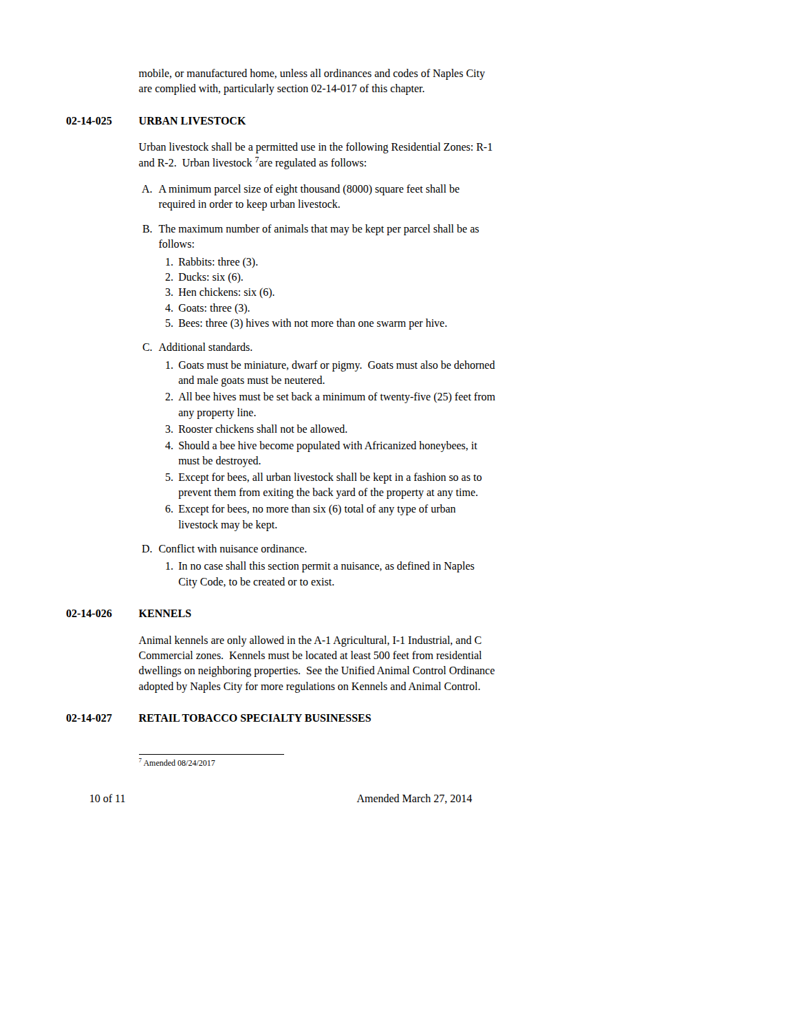mobile, or manufactured home, unless all ordinances and codes of Naples City are complied with, particularly section 02-14-017 of this chapter.
02-14-025
URBAN LIVESTOCK
Urban livestock shall be a permitted use in the following Residential Zones: R-1 and R-2. Urban livestock 7are regulated as follows:
A minimum parcel size of eight thousand (8000) square feet shall be required in order to keep urban livestock.
The maximum number of animals that may be kept per parcel shall be as follows:
Rabbits: three (3).
Ducks: six (6).
Hen chickens: six (6).
Goats: three (3).
Bees: three (3) hives with not more than one swarm per hive.
Additional standards.
Goats must be miniature, dwarf or pigmy. Goats must also be dehorned and male goats must be neutered.
All bee hives must be set back a minimum of twenty-five (25) feet from any property line.
Rooster chickens shall not be allowed.
Should a bee hive become populated with Africanized honeybees, it must be destroyed.
Except for bees, all urban livestock shall be kept in a fashion so as to prevent them from exiting the back yard of the property at any time.
Except for bees, no more than six (6) total of any type of urban livestock may be kept.
Conflict with nuisance ordinance.
In no case shall this section permit a nuisance, as defined in Naples City Code, to be created or to exist.
02-14-026
KENNELS
Animal kennels are only allowed in the A-1 Agricultural, I-1 Industrial, and C Commercial zones. Kennels must be located at least 500 feet from residential dwellings on neighboring properties. See the Unified Animal Control Ordinance adopted by Naples City for more regulations on Kennels and Animal Control.
02-14-027
RETAIL TOBACCO SPECIALTY BUSINESSES
7 Amended 08/24/2017
10 of 11 Amended March 27, 2014